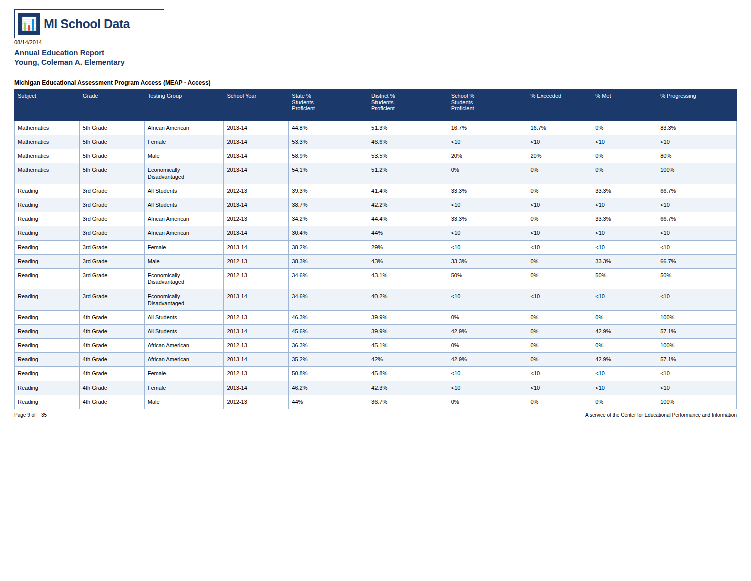📊
MI School Data
08/14/2014
Annual Education Report
Young, Coleman A. Elementary
Michigan Educational Assessment Program Access (MEAP - Access)
| Subject | Grade | Testing Group | School Year | State % Students Proficient | District % Students Proficient | School % Students Proficient | % Exceeded | % Met | % Progressing |
| --- | --- | --- | --- | --- | --- | --- | --- | --- | --- |
| Mathematics | 5th Grade | African American | 2013-14 | 44.8% | 51.3% | 16.7% | 16.7% | 0% | 83.3% |
| Mathematics | 5th Grade | Female | 2013-14 | 53.3% | 46.6% | <10 | <10 | <10 | <10 |
| Mathematics | 5th Grade | Male | 2013-14 | 58.9% | 53.5% | 20% | 20% | 0% | 80% |
| Mathematics | 5th Grade | Economically Disadvantaged | 2013-14 | 54.1% | 51.2% | 0% | 0% | 0% | 100% |
| Reading | 3rd Grade | All Students | 2012-13 | 39.3% | 41.4% | 33.3% | 0% | 33.3% | 66.7% |
| Reading | 3rd Grade | All Students | 2013-14 | 38.7% | 42.2% | <10 | <10 | <10 | <10 |
| Reading | 3rd Grade | African American | 2012-13 | 34.2% | 44.4% | 33.3% | 0% | 33.3% | 66.7% |
| Reading | 3rd Grade | African American | 2013-14 | 30.4% | 44% | <10 | <10 | <10 | <10 |
| Reading | 3rd Grade | Female | 2013-14 | 38.2% | 29% | <10 | <10 | <10 | <10 |
| Reading | 3rd Grade | Male | 2012-13 | 38.3% | 43% | 33.3% | 0% | 33.3% | 66.7% |
| Reading | 3rd Grade | Economically Disadvantaged | 2012-13 | 34.6% | 43.1% | 50% | 0% | 50% | 50% |
| Reading | 3rd Grade | Economically Disadvantaged | 2013-14 | 34.6% | 40.2% | <10 | <10 | <10 | <10 |
| Reading | 4th Grade | All Students | 2012-13 | 46.3% | 39.9% | 0% | 0% | 0% | 100% |
| Reading | 4th Grade | All Students | 2013-14 | 45.6% | 39.9% | 42.9% | 0% | 42.9% | 57.1% |
| Reading | 4th Grade | African American | 2012-13 | 36.3% | 45.1% | 0% | 0% | 0% | 100% |
| Reading | 4th Grade | African American | 2013-14 | 35.2% | 42% | 42.9% | 0% | 42.9% | 57.1% |
| Reading | 4th Grade | Female | 2012-13 | 50.8% | 45.8% | <10 | <10 | <10 | <10 |
| Reading | 4th Grade | Female | 2013-14 | 46.2% | 42.3% | <10 | <10 | <10 | <10 |
| Reading | 4th Grade | Male | 2012-13 | 44% | 36.7% | 0% | 0% | 0% | 100% |
Page 9 of 35
A service of the Center for Educational Performance and Information